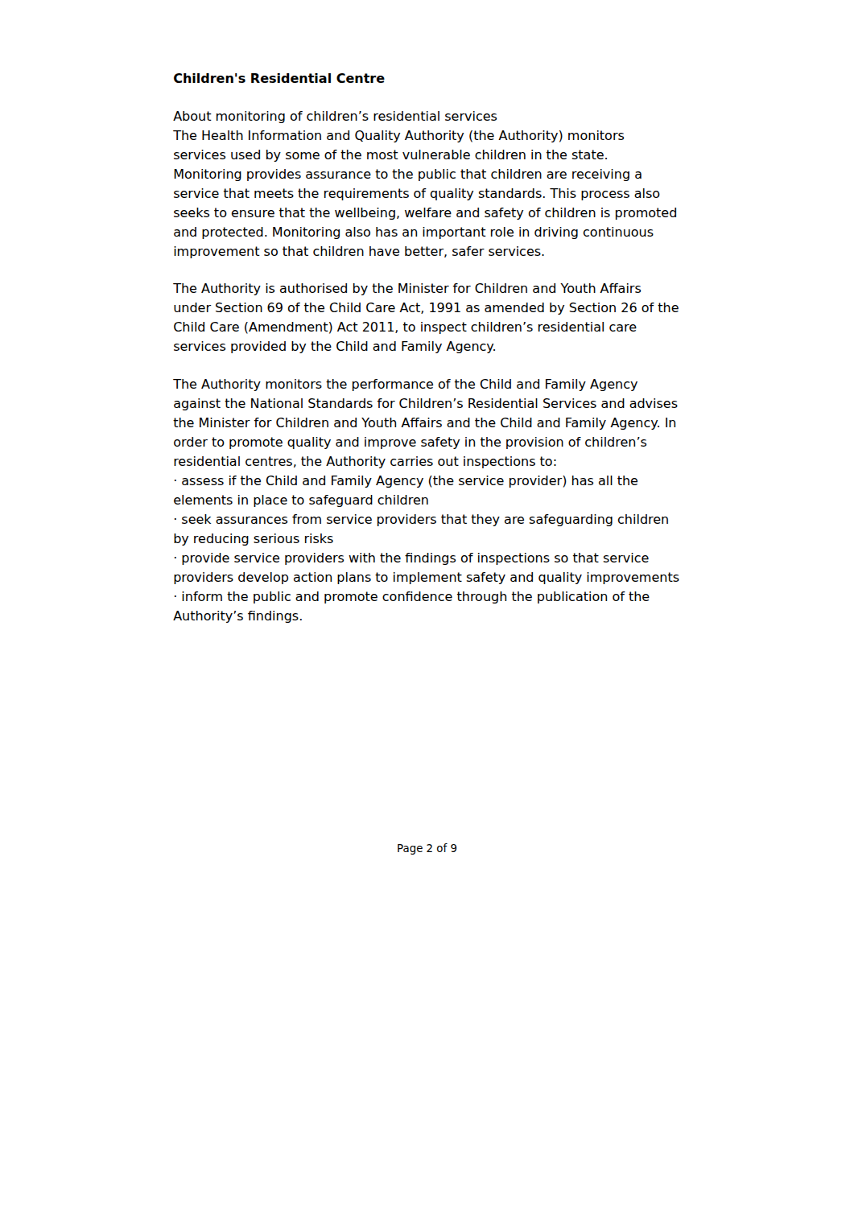Children's Residential Centre
About monitoring of children’s residential services
The Health Information and Quality Authority (the Authority) monitors services used by some of the most vulnerable children in the state. Monitoring provides assurance to the public that children are receiving a service that meets the requirements of quality standards. This process also seeks to ensure that the wellbeing, welfare and safety of children is promoted and protected. Monitoring also has an important role in driving continuous improvement so that children have better, safer services.
The Authority is authorised by the Minister for Children and Youth Affairs under Section 69 of the Child Care Act, 1991 as amended by Section 26 of the Child Care (Amendment) Act 2011, to inspect children’s residential care services provided by the Child and Family Agency.
The Authority monitors the performance of the Child and Family Agency against the National Standards for Children’s Residential Services and advises the Minister for Children and Youth Affairs and the Child and Family Agency. In order to promote quality and improve safety in the provision of children’s residential centres, the Authority carries out inspections to:
· assess if the Child and Family Agency (the service provider) has all the elements in place to safeguard children
· seek assurances from service providers that they are safeguarding children by reducing serious risks
· provide service providers with the findings of inspections so that service providers develop action plans to implement safety and quality improvements
· inform the public and promote confidence through the publication of the Authority’s findings.
Page 2 of 9